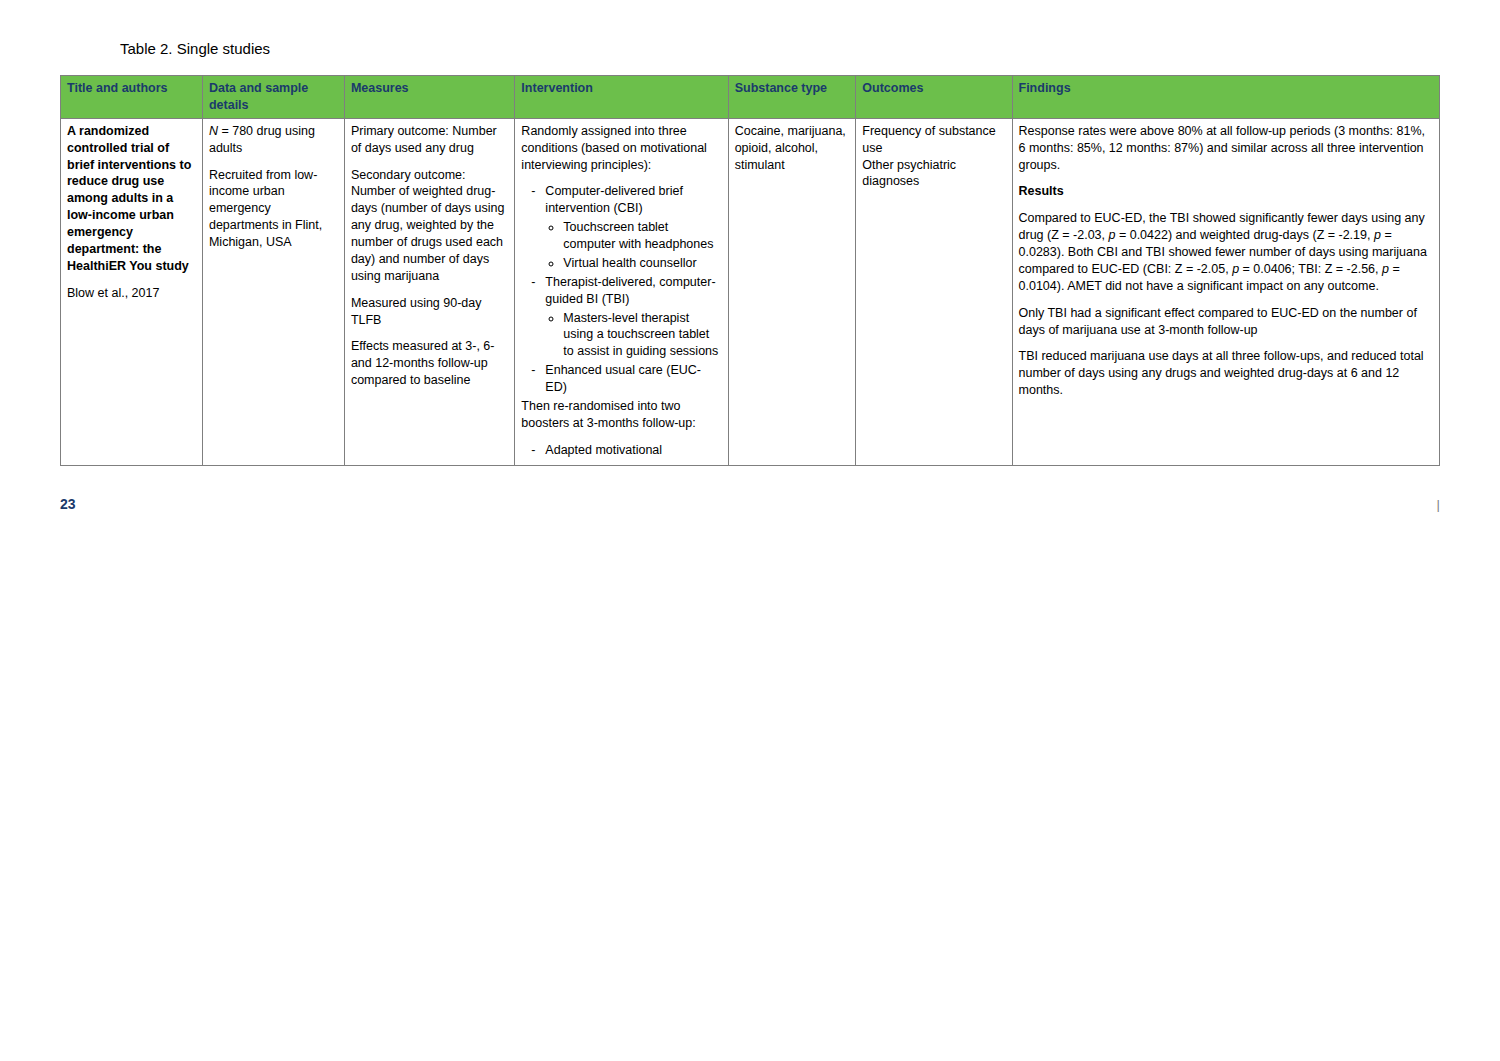Table 2. Single studies
| Title and authors | Data and sample details | Measures | Intervention | Substance type | Outcomes | Findings |
| --- | --- | --- | --- | --- | --- | --- |
| A randomized controlled trial of brief interventions to reduce drug use among adults in a low-income urban emergency department: the HealthiER You study Blow et al., 2017 | N = 780 drug using adults Recruited from low-income urban emergency departments in Flint, Michigan, USA | Primary outcome: Number of days used any drug Secondary outcome: Number of weighted drug-days (number of days using any drug, weighted by the number of drugs used each day) and number of days using marijuana Measured using 90-day TLFB Effects measured at 3-, 6- and 12-months follow-up compared to baseline | Randomly assigned into three conditions (based on motivational interviewing principles): Computer-delivered brief intervention (CBI) Touchscreen tablet computer with headphones Virtual health counsellor Therapist-delivered, computer-guided BI (TBI) Masters-level therapist using a touchscreen tablet to assist in guiding sessions Enhanced usual care (EUC-ED) Then re-randomised into two boosters at 3-months follow-up: Adapted motivational | Cocaine, marijuana, opioid, alcohol, stimulant | Frequency of substance use Other psychiatric diagnoses | Response rates were above 80% at all follow-up periods (3 months: 81%, 6 months: 85%, 12 months: 87%) and similar across all three intervention groups. Results Compared to EUC-ED, the TBI showed significantly fewer days using any drug (Z = -2.03, p = 0.0422) and weighted drug-days (Z = -2.19, p = 0.0283). Both CBI and TBI showed fewer number of days using marijuana compared to EUC-ED (CBI: Z = -2.05, p = 0.0406; TBI: Z = -2.56, p = 0.0104). AMET did not have a significant impact on any outcome. Only TBI had a significant effect compared to EUC-ED on the number of days of marijuana use at 3-month follow-up TBI reduced marijuana use days at all three follow-ups, and reduced total number of days using any drugs and weighted drug-days at 6 and 12 months. |
23
|